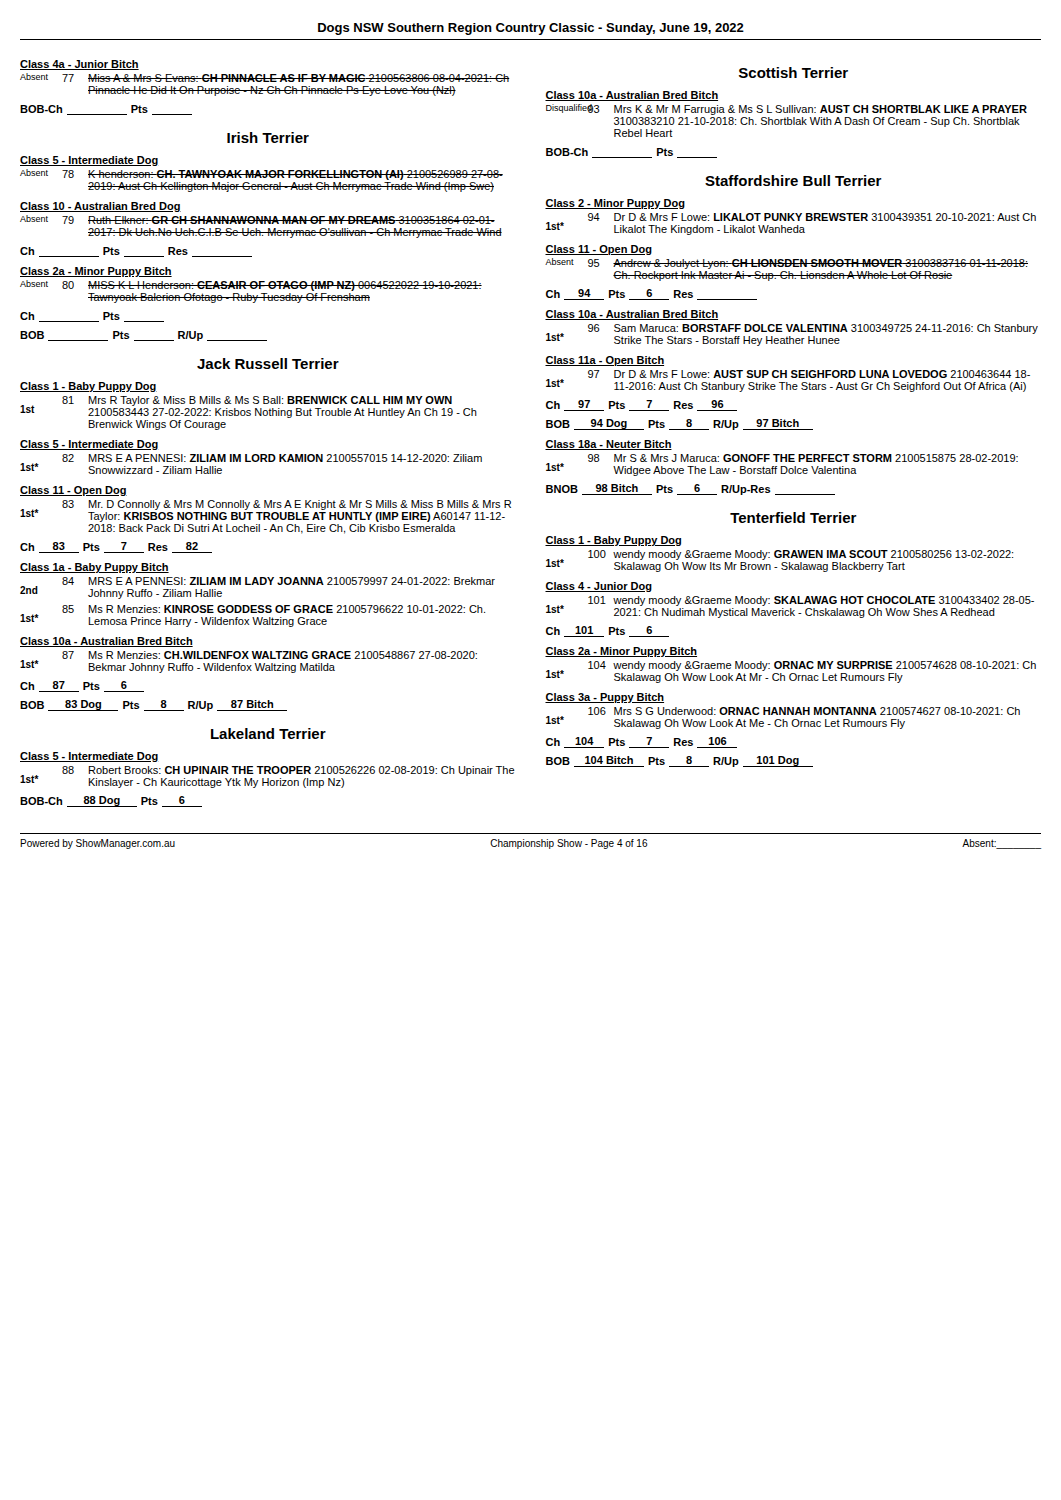Dogs NSW Southern Region Country Classic - Sunday, June 19, 2022
Class 4a - Junior Bitch
Absent
77
Miss A & Mrs S Evans: CH PINNACLE AS IF BY MAGIC 2100563806 08-04-2021: Ch Pinnacle He Did It On Purpoise - Nz Ch Ch Pinnacle Ps Eye Love You (Nzl)
BOB-Ch Pts
Irish Terrier
Class 5 - Intermediate Dog
Absent
78
K henderson: CH. TAWNYOAK MAJOR FORKELLINGTON (AI) 2100526989 27-08-2019: Aust Ch Kellington Major General - Aust Ch Merrymac Trade Wind (Imp Swe)
Class 10 - Australian Bred Dog
Absent
79
Ruth Elkner: GR CH SHANNAWONNA MAN OF MY DREAMS 3100351864 02-01-2017: Dk Uch.No Uch.C.I.B Se Uch. Merrymac O'sullivan - Ch Merrymac Trade Wind
Ch Pts Res
Class 2a - Minor Puppy Bitch
Absent
80
MISS K L Henderson: CEASAIR OF OTAGO (IMP NZ) 0064522022 19-10-2021: Tawnyoak Balerion Ofotago - Ruby Tuesday Of Frensham
Ch Pts
BOB Pts R/Up
Jack Russell Terrier
Class 1 - Baby Puppy Dog
1st
81
Mrs R Taylor & Miss B Mills & Ms S Ball: BRENWICK CALL HIM MY OWN 2100583443 27-02-2022: Krisbos Nothing But Trouble At Huntley An Ch 19 - Ch Brenwick Wings Of Courage
Class 5 - Intermediate Dog
1st*
82
MRS E A PENNESI: ZILIAM IM LORD KAMION 2100557015 14-12-2020: Ziliam Snowwizzard - Ziliam Hallie
Class 11 - Open Dog
1st*
83
Mr. D Connolly & Mrs M Connolly & Mrs A E Knight & Mr S Mills & Miss B Mills & Mrs R Taylor: KRISBOS NOTHING BUT TROUBLE AT HUNTLY (IMP EIRE) A60147 11-12-2018: Back Pack Di Sutri At Locheil - An Ch, Eire Ch, Cib Krisbo Esmeralda
Ch 83 Pts 7 Res 82
Class 1a - Baby Puppy Bitch
2nd
84
MRS E A PENNESI: ZILIAM IM LADY JOANNA 2100579997 24-01-2022: Brekmar Johnny Ruffo - Ziliam Hallie
1st*
85
Ms R Menzies: KINROSE GODDESS OF GRACE 21005796622 10-01-2022: Ch. Lemosa Prince Harry - Wildenfox Waltzing Grace
Class 10a - Australian Bred Bitch
1st*
87
Ms R Menzies: CH.WILDENFOX WALTZING GRACE 2100548867 27-08-2020: Bekmar Johnny Ruffo - Wildenfox Waltzing Matilda
Ch 87 Pts 6
BOB 83 Dog Pts 8 R/Up 87 Bitch
Lakeland Terrier
Class 5 - Intermediate Dog
1st*
88
Robert Brooks: CH UPINAIR THE TROOPER 2100526226 02-08-2019: Ch Upinair The Kinslayer - Ch Kauricottage Ytk My Horizon (Imp Nz)
BOB-Ch 88 Dog Pts 6
Scottish Terrier
Class 10a - Australian Bred Bitch
Disqualified
93
Mrs K & Mr M Farrugia & Ms S L Sullivan: AUST CH SHORTBLAK LIKE A PRAYER 3100383210 21-10-2018: Ch. Shortblak With A Dash Of Cream - Sup Ch. Shortblak Rebel Heart
BOB-Ch Pts
Staffordshire Bull Terrier
Class 2 - Minor Puppy Dog
1st*
94
Dr D & Mrs F Lowe: LIKALOT PUNKY BREWSTER 3100439351 20-10-2021: Aust Ch Likalot The Kingdom - Likalot Wanheda
Class 11 - Open Dog
Absent
95
Andrew & Joulyet Lyon: CH LIONSDEN SMOOTH MOVER 3100383716 01-11-2018: Ch. Rockport Ink Master Ai - Sup. Ch. Lionsden A Whole Lot Of Rosie
Ch 94 Pts 6 Res
Class 10a - Australian Bred Bitch
1st*
96
Sam Maruca: BORSTAFF DOLCE VALENTINA 3100349725 24-11-2016: Ch Stanbury Strike The Stars - Borstaff Hey Heather Hunee
Class 11a - Open Bitch
1st*
97
Dr D & Mrs F Lowe: AUST SUP CH SEIGHFORD LUNA LOVEDOG 2100463644 18-11-2016: Aust Ch Stanbury Strike The Stars - Aust Gr Ch Seighford Out Of Africa (Ai)
Ch 97 Pts 7 Res 96
BOB 94 Dog Pts 8 R/Up 97 Bitch
Class 18a - Neuter Bitch
1st*
98
Mr S & Mrs J Maruca: GONOFF THE PERFECT STORM 2100515875 28-02-2019: Widgee Above The Law - Borstaff Dolce Valentina
BNOB 98 Bitch Pts 6 R/Up-Res
Tenterfield Terrier
Class 1 - Baby Puppy Dog
1st*
100
wendy moody &Graeme Moody: GRAWEN IMA SCOUT 2100580256 13-02-2022: Skalawag Oh Wow Its Mr Brown - Skalawag Blackberry Tart
Class 4 - Junior Dog
1st*
101
wendy moody &Graeme Moody: SKALAWAG HOT CHOCOLATE 3100433402 28-05-2021: Ch Nudimah Mystical Maverick - Chskalawag Oh Wow Shes A Redhead
Ch 101 Pts 6
Class 2a - Minor Puppy Bitch
1st*
104
wendy moody &Graeme Moody: ORNAC MY SURPRISE 2100574628 08-10-2021: Ch Skalawag Oh Wow Look At Mr - Ch Ornac Let Rumours Fly
Class 3a - Puppy Bitch
1st*
106
Mrs S G Underwood: ORNAC HANNAH MONTANNA 2100574627 08-10-2021: Ch Skalawag Oh Wow Look At Me - Ch Ornac Let Rumours Fly
Ch 104 Pts 7 Res 106
BOB 104 Bitch Pts 8 R/Up 101 Dog
Powered by ShowManager.com.au
Championship Show - Page 4 of 16
Absent:________